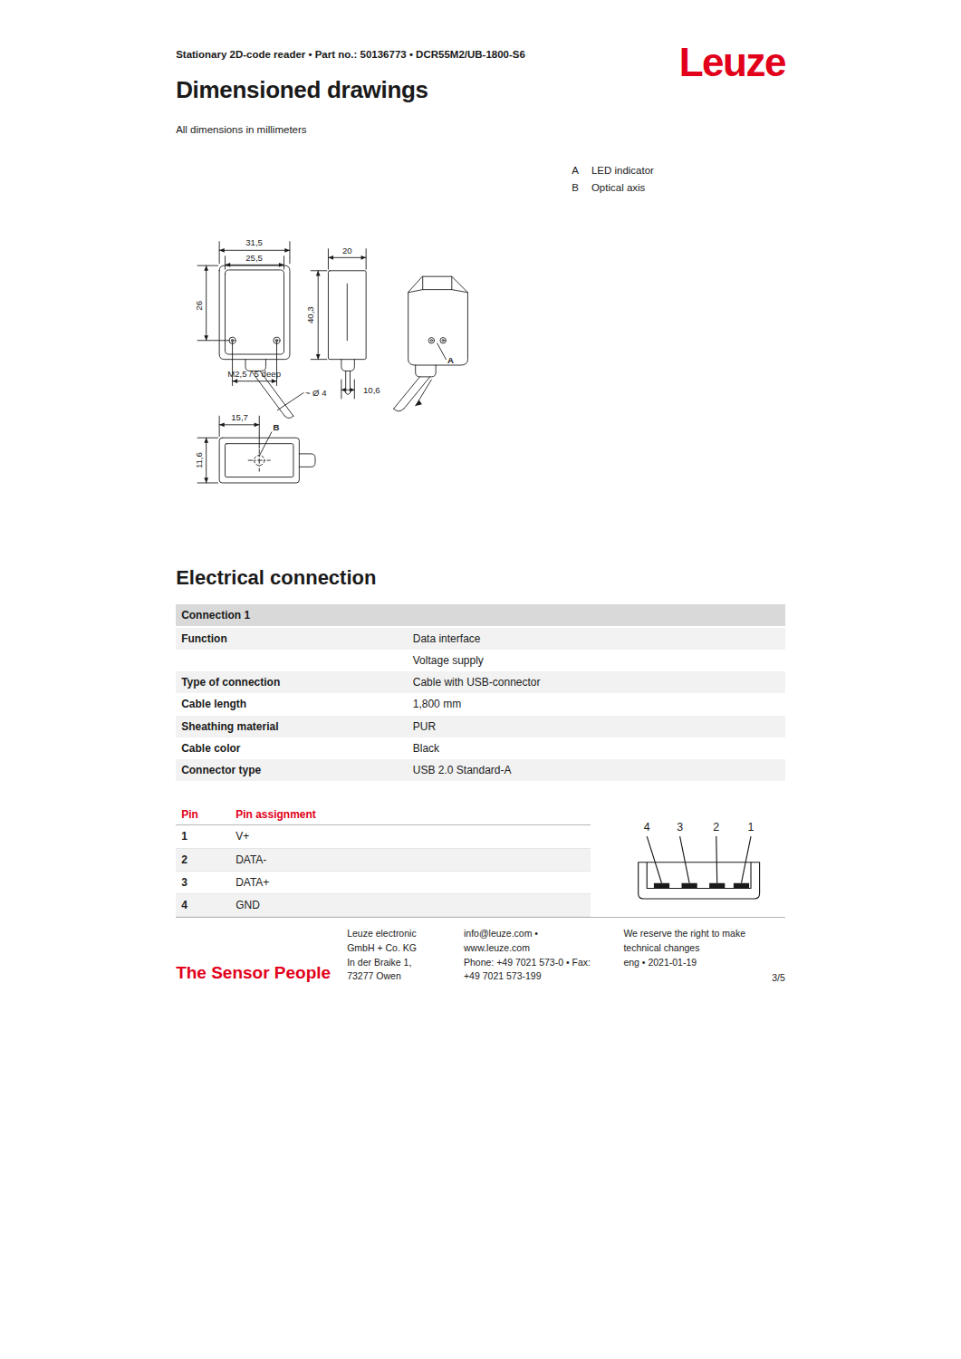Stationary 2D-code reader • Part no.: 50136773 • DCR55M2/UB-1800-S6
Dimensioned drawings
Leuze
All dimensions in millimeters
31,5 25,5 26 M2,5 / 5 deep ~ Ø 4 20 40,3 10,6 A B 15,7 11,6
| A | LED indicator |
| B | Optical axis |
Electrical connection
Connection 1
| Function | Data interface |
| | Voltage supply |
| Type of connection | Cable with USB-connector |
| Cable length | 1,800 mm |
| Sheathing material | PUR |
| Cable color | Black |
| Connector type | USB 2.0 Standard-A |
| Pin | Pin assignment |
| --- | --- |
| 1 | V+ |
| 2 | DATA- |
| 3 | DATA+ |
| 4 | GND |
4 3 2 1
The Sensor People
Leuze electronic GmbH + Co. KG
In der Braike 1, 73277 Owen
info@leuze.com • www.leuze.com
Phone: +49 7021 573-0 • Fax: +49 7021 573-199
We reserve the right to make technical changes
eng • 2021-01-19
3/5